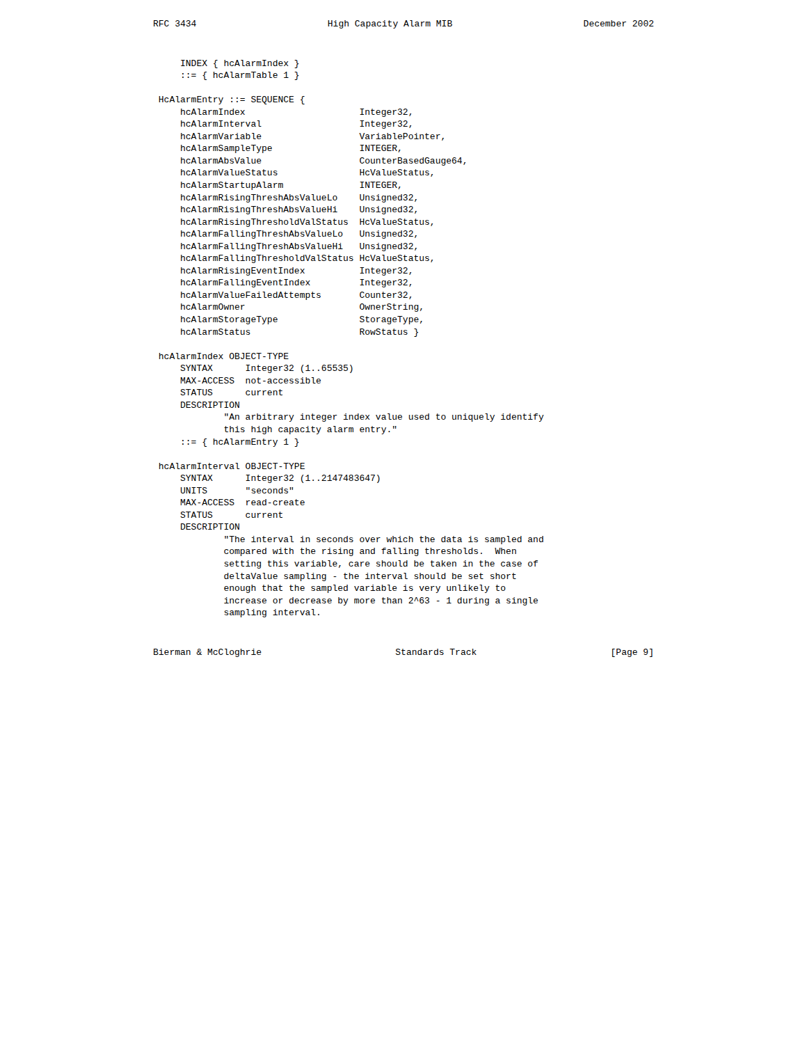RFC 3434 High Capacity Alarm MIB December 2002
     INDEX { hcAlarmIndex }
     ::= { hcAlarmTable 1 }

 HcAlarmEntry ::= SEQUENCE {
     hcAlarmIndex                     Integer32,
     hcAlarmInterval                  Integer32,
     hcAlarmVariable                  VariablePointer,
     hcAlarmSampleType                INTEGER,
     hcAlarmAbsValue                  CounterBasedGauge64,
     hcAlarmValueStatus               HcValueStatus,
     hcAlarmStartupAlarm              INTEGER,
     hcAlarmRisingThreshAbsValueLo    Unsigned32,
     hcAlarmRisingThreshAbsValueHi    Unsigned32,
     hcAlarmRisingThresholdValStatus  HcValueStatus,
     hcAlarmFallingThreshAbsValueLo   Unsigned32,
     hcAlarmFallingThreshAbsValueHi   Unsigned32,
     hcAlarmFallingThresholdValStatus HcValueStatus,
     hcAlarmRisingEventIndex          Integer32,
     hcAlarmFallingEventIndex         Integer32,
     hcAlarmValueFailedAttempts       Counter32,
     hcAlarmOwner                     OwnerString,
     hcAlarmStorageType               StorageType,
     hcAlarmStatus                    RowStatus }

 hcAlarmIndex OBJECT-TYPE
     SYNTAX      Integer32 (1..65535)
     MAX-ACCESS  not-accessible
     STATUS      current
     DESCRIPTION
             "An arbitrary integer index value used to uniquely identify
             this high capacity alarm entry."
     ::= { hcAlarmEntry 1 }

 hcAlarmInterval OBJECT-TYPE
     SYNTAX      Integer32 (1..2147483647)
     UNITS       "seconds"
     MAX-ACCESS  read-create
     STATUS      current
     DESCRIPTION
             "The interval in seconds over which the data is sampled and
             compared with the rising and falling thresholds.  When
             setting this variable, care should be taken in the case of
             deltaValue sampling - the interval should be set short
             enough that the sampled variable is very unlikely to
             increase or decrease by more than 2^63 - 1 during a single
             sampling interval.
Bierman & McCloghrie Standards Track [Page 9]